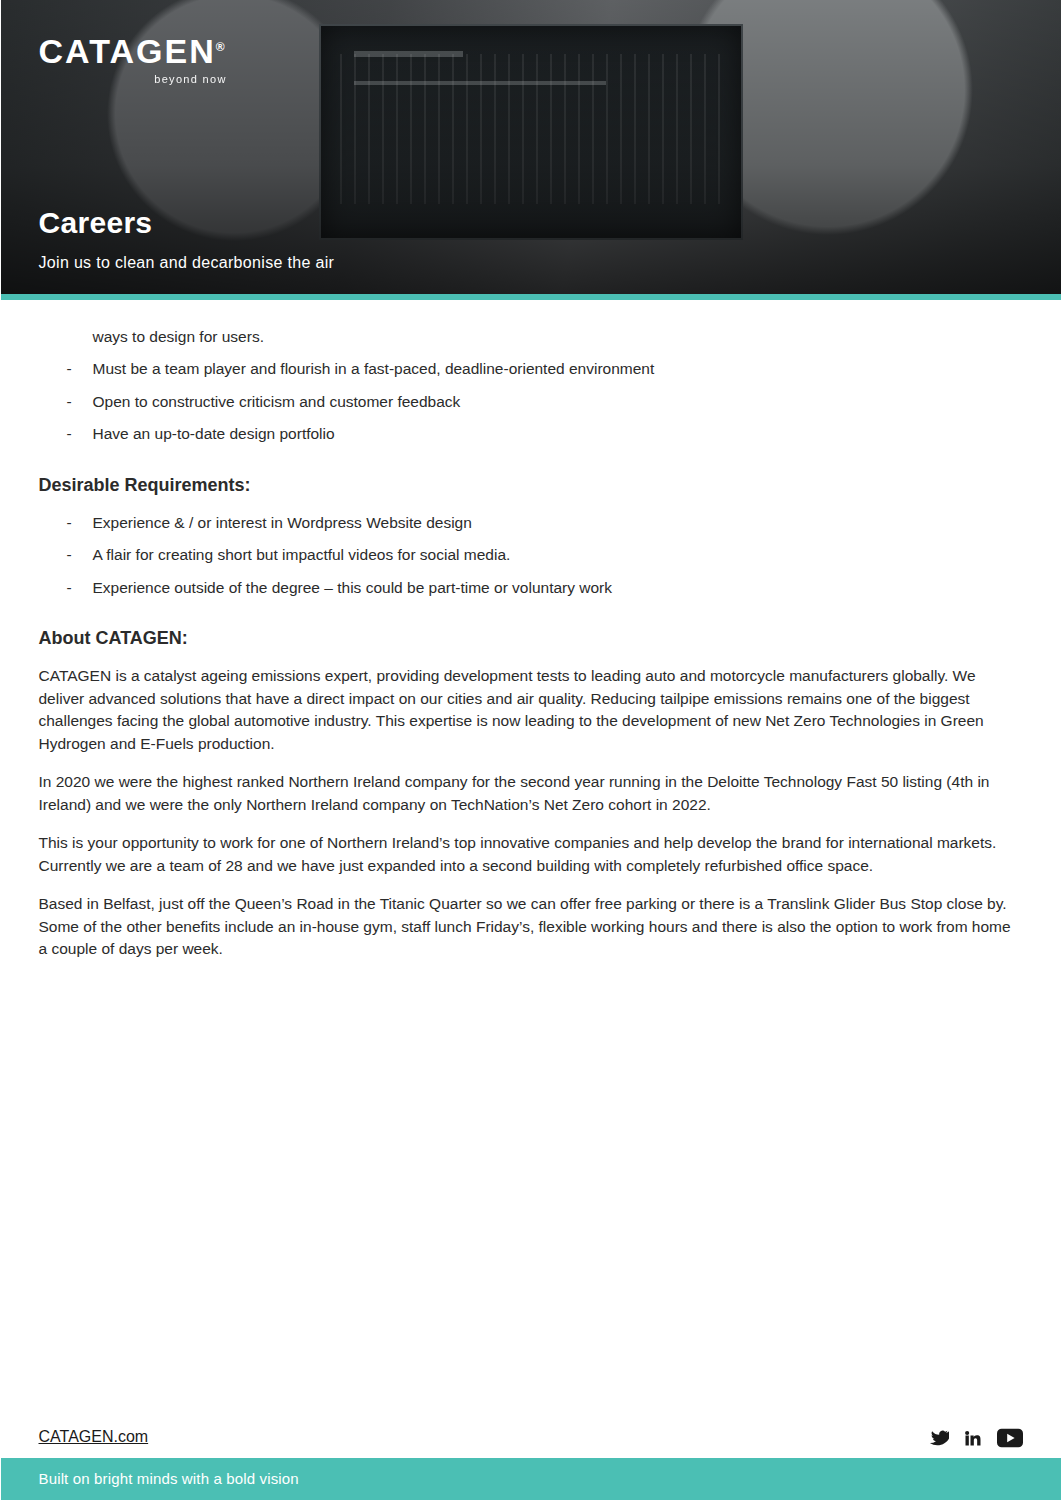CATAGEN®
beyond now
Careers
Join us to clean and decarbonise the air
ways to design for users.
Must be a team player and flourish in a fast-paced, deadline-oriented environment
Open to constructive criticism and customer feedback
Have an up-to-date design portfolio
Desirable Requirements:
Experience & / or interest in Wordpress Website design
A flair for creating short but impactful videos for social media.
Experience outside of the degree – this could be part-time or voluntary work
About CATAGEN:
CATAGEN is a catalyst ageing emissions expert, providing development tests to leading auto and motorcycle manufacturers globally. We deliver advanced solutions that have a direct impact on our cities and air quality. Reducing tailpipe emissions remains one of the biggest challenges facing the global automotive industry. This expertise is now leading to the development of new Net Zero Technologies in Green Hydrogen and E-Fuels production.
In 2020 we were the highest ranked Northern Ireland company for the second year running in the Deloitte Technology Fast 50 listing (4th in Ireland) and we were the only Northern Ireland company on TechNation’s Net Zero cohort in 2022.
This is your opportunity to work for one of Northern Ireland’s top innovative companies and help develop the brand for international markets. Currently we are a team of 28 and we have just expanded into a second building with completely refurbished office space.
Based in Belfast, just off the Queen’s Road in the Titanic Quarter so we can offer free parking or there is a Translink Glider Bus Stop close by. Some of the other benefits include an in-house gym, staff lunch Friday’s, flexible working hours and there is also the option to work from home a couple of days per week.
CATAGEN.com
Built on bright minds with a bold vision